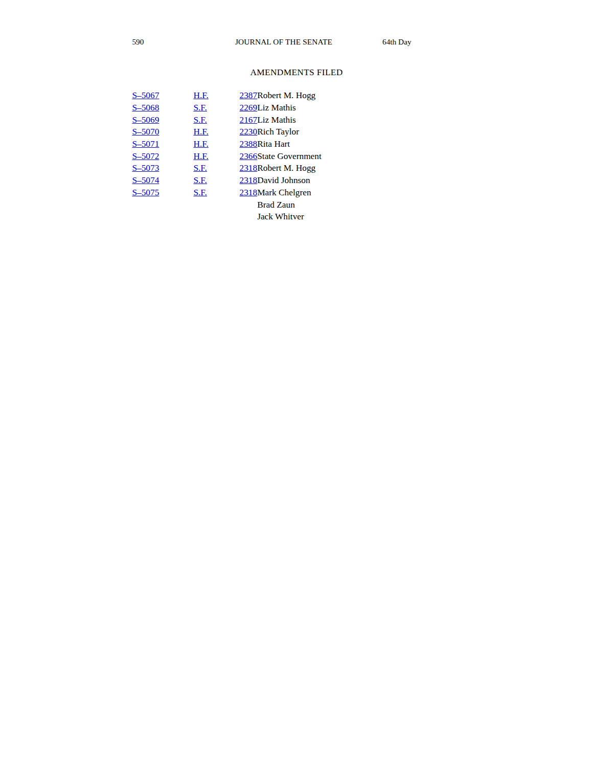590 JOURNAL OF THE SENATE 64th Day
AMENDMENTS FILED
| S–5067 | H.F. | 2387 | Robert M. Hogg |
| S–5068 | S.F. | 2269 | Liz Mathis |
| S–5069 | S.F. | 2167 | Liz Mathis |
| S–5070 | H.F. | 2230 | Rich Taylor |
| S–5071 | H.F. | 2388 | Rita Hart |
| S–5072 | H.F. | 2366 | State Government |
| S–5073 | S.F. | 2318 | Robert M. Hogg |
| S–5074 | S.F. | 2318 | David Johnson |
| S–5075 | S.F. | 2318 | Mark Chelgren |
| | | | Brad Zaun |
| | | | Jack Whitver |